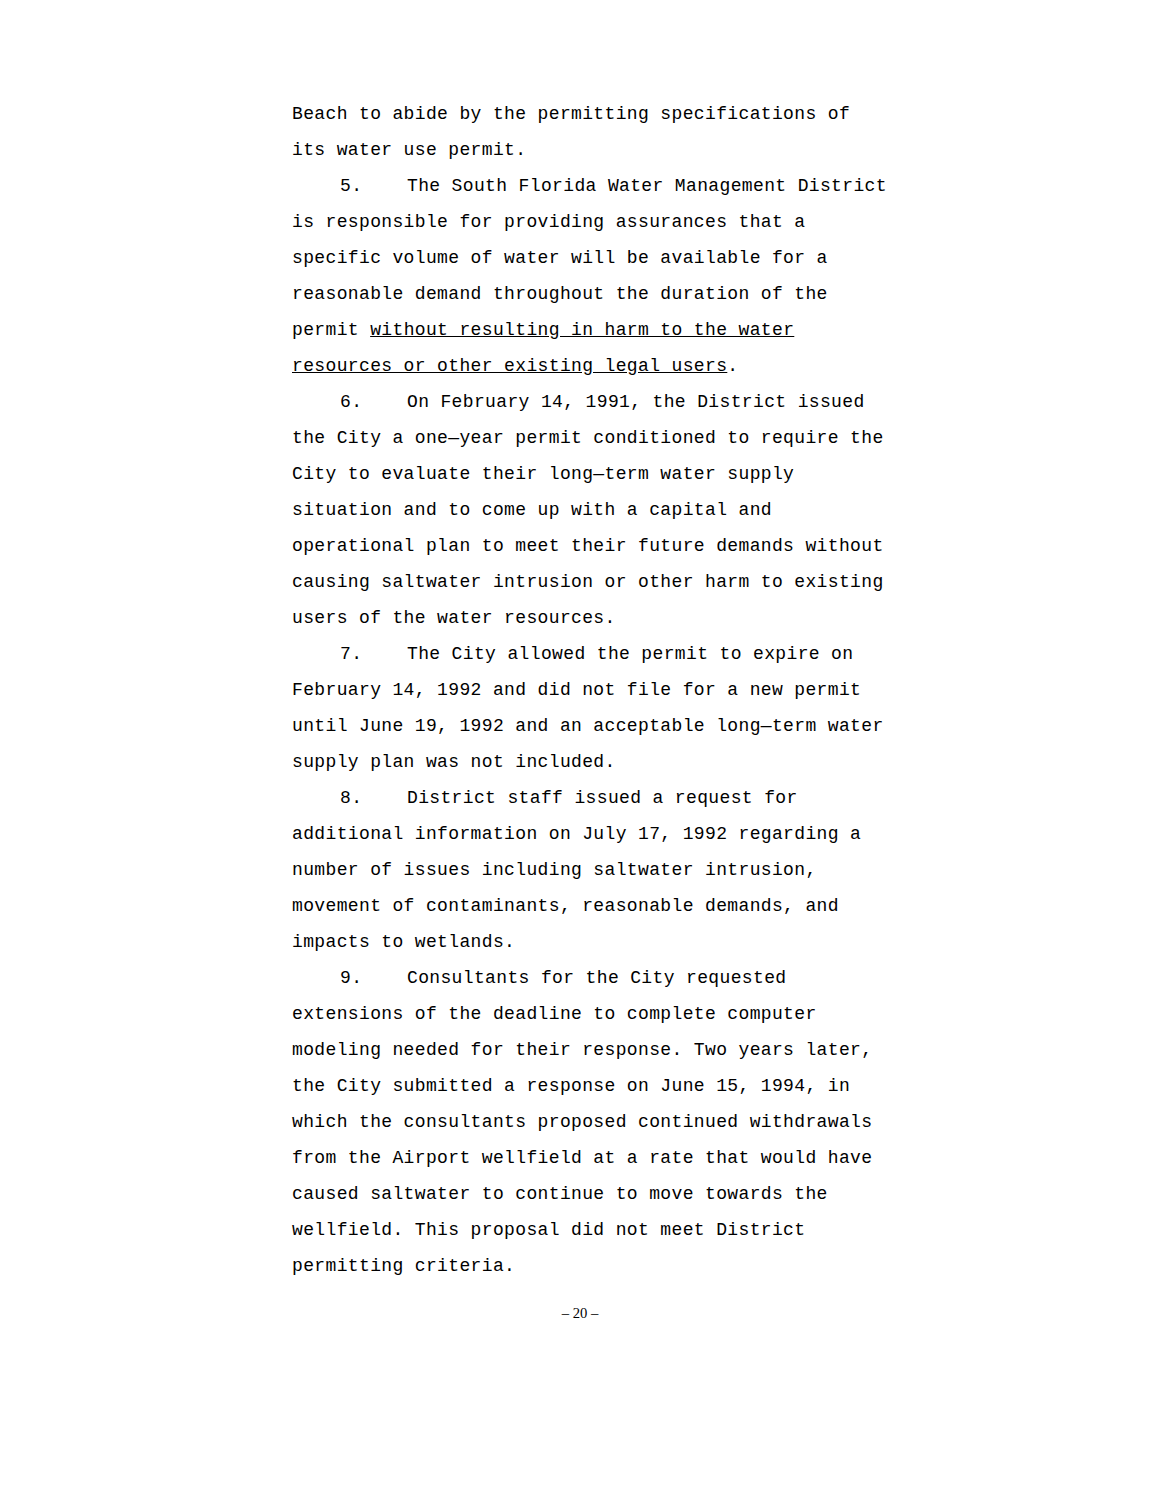Beach to abide by the permitting specifications of its water use permit.
5. The South Florida Water Management District is responsible for providing assurances that a specific volume of water will be available for a reasonable demand throughout the duration of the permit without resulting in harm to the water resources or other existing legal users.
6. On February 14, 1991, the District issued the City a one—year permit conditioned to require the City to evaluate their long—term water supply situation and to come up with a capital and operational plan to meet their future demands without causing saltwater intrusion or other harm to existing users of the water resources.
7. The City allowed the permit to expire on February 14, 1992 and did not file for a new permit until June 19, 1992 and an acceptable long—term water supply plan was not included.
8. District staff issued a request for additional information on July 17, 1992 regarding a number of issues including saltwater intrusion, movement of contaminants, reasonable demands, and impacts to wetlands.
9. Consultants for the City requested extensions of the deadline to complete computer modeling needed for their response. Two years later, the City submitted a response on June 15, 1994, in which the consultants proposed continued withdrawals from the Airport wellfield at a rate that would have caused saltwater to continue to move towards the wellfield. This proposal did not meet District permitting criteria.
– 20 –